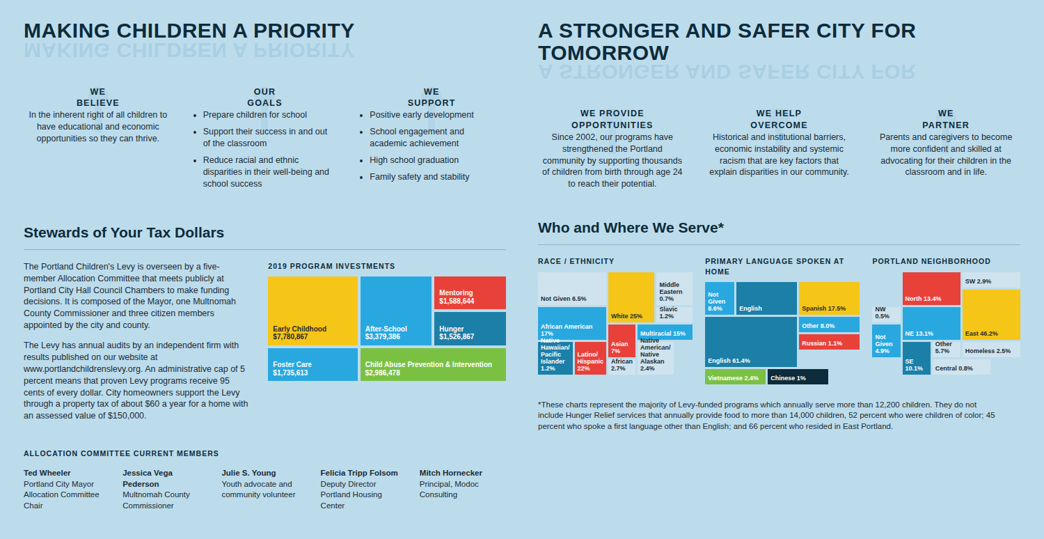Making Children a Priority
Making Children a Priority
We
Believe
In the inherent right of all children to have educational and economic opportunities so they can thrive.
Our
Goals
Prepare children for school
Support their success in and out of the classroom
Reduce racial and ethnic disparities in their well-being and school success
We
Support
Positive early development
School engagement and academic achievement
High school graduation
Family safety and stability
Stewards of Your Tax Dollars
The Portland Children's Levy is overseen by a five-member Allocation Committee that meets publicly at Portland City Hall Council Chambers to make funding decisions. It is composed of the Mayor, one Multnomah County Commissioner and three citizen members appointed by the city and county.
The Levy has annual audits by an independent firm with results published on our website at www.portlandchildrenslevy.org. An administrative cap of 5 percent means that proven Levy programs receive 95 cents of every dollar. City homeowners support the Levy through a property tax of about $60 a year for a home with an assessed value of $150,000.
2019 Program Investments
Early Childhood$7,780,867
After-School$3,379,386
Mentoring$1,588,644
Hunger$1,526,867
Foster Care$1,735,613
Child Abuse Prevention & Intervention$2,986,478
Allocation Committee Current Members
Ted Wheeler Portland City Mayor
Allocation Committee Chair
Jessica Vega Pederson Multnomah County Commissioner
Julie S. Young Youth advocate and community volunteer
Felicia Tripp Folsom Deputy Director Portland Housing Center
Mitch Hornecker Principal, Modoc Consulting
A Stronger and Safer City for Tomorrow
A Stronger and Safer City for Tomorrow
We Provide
Opportunities
Since 2002, our programs have strengthened the Portland community by supporting thousands of children from birth through age 24 to reach their potential.
We Help
Overcome
Historical and institutional barriers, economic instability and systemic racism that are key factors that explain disparities in our community.
We
Partner
Parents and caregivers to become more confident and skilled at advocating for their children in the classroom and in life.
Who and Where We Serve*
Race / Ethnicity
Not Given 6.5%
White 25%
Middle Eastern 0.7%
African American 17%
Asian 7%
Slavic 1.2%
Multiracial 15%
Native Hawaiian/ Pacific Islander 1.2%
Latino/ Hispanic 22%
African 2.7%
Native American/ Native Alaskan 2.4%
Primary Language Spoken at Home
Not Given 8.6%
English
Spanish 17.5%
English 61.4%
Other 8.0%
Russian 1.1%
Vietnamese 2.4%
Chinese 1%
Portland Neighborhood
North 13.4%
SW 2.9%
NW 0.5%
NE 13.1%
East 46.2%
Not Given 4.9%
SE 10.1%
Other 5.7%
Homeless 2.5%
Central 0.8%
*These charts represent the majority of Levy-funded programs which annually serve more than 12,200 children. They do not include Hunger Relief services that annually provide food to more than 14,000 children, 52 percent who were children of color; 45 percent who spoke a first language other than English; and 66 percent who resided in East Portland.